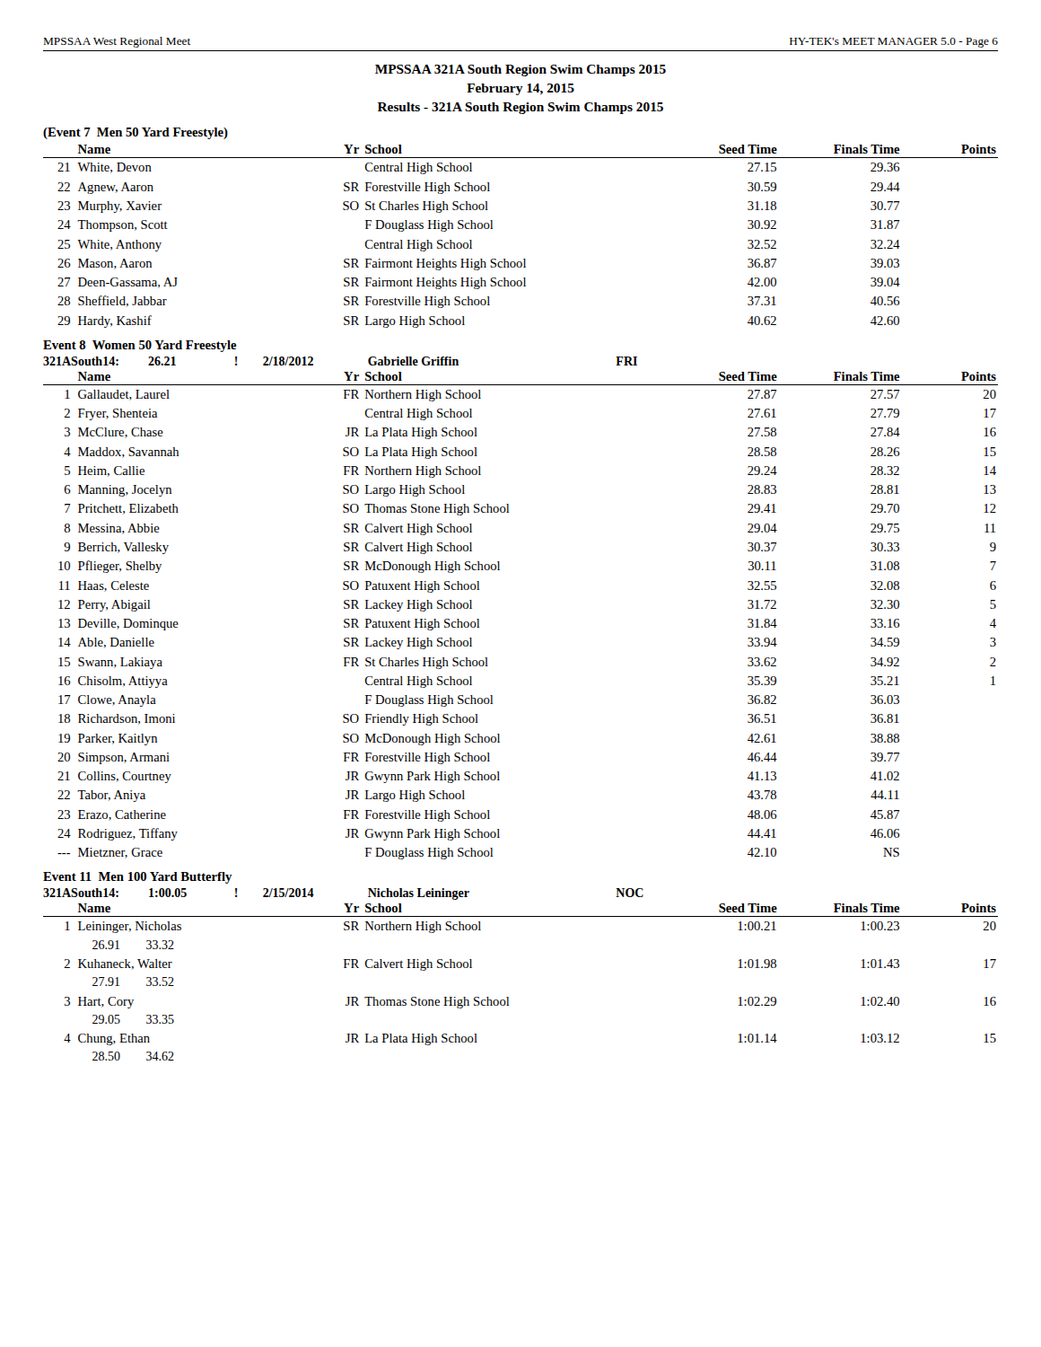MPSSAA West Regional Meet
HY-TEK's MEET MANAGER 5.0 - Page 6
MPSSAA 321A South Region Swim Champs 2015
February 14, 2015
Results - 321A South Region Swim Champs 2015
(Event 7 Men 50 Yard Freestyle)
| | Name | Yr | School | Seed Time | Finals Time | Points |
| --- | --- | --- | --- | --- | --- | --- |
| 21 | White, Devon | | Central High School | 27.15 | 29.36 | |
| 22 | Agnew, Aaron | SR | Forestville High School | 30.59 | 29.44 | |
| 23 | Murphy, Xavier | SO | St Charles High School | 31.18 | 30.77 | |
| 24 | Thompson, Scott | | F Douglass High School | 30.92 | 31.87 | |
| 25 | White, Anthony | | Central High School | 32.52 | 32.24 | |
| 26 | Mason, Aaron | SR | Fairmont Heights High School | 36.87 | 39.03 | |
| 27 | Deen-Gassama, AJ | SR | Fairmont Heights High School | 42.00 | 39.04 | |
| 28 | Sheffield, Jabbar | SR | Forestville High School | 37.31 | 40.56 | |
| 29 | Hardy, Kashif | SR | Largo High School | 40.62 | 42.60 | |
Event 8 Women 50 Yard Freestyle
321ASouth14: 26.21 ! 2/18/2012 Gabrielle Griffin FRI
| | Name | Yr | School | Seed Time | Finals Time | Points |
| --- | --- | --- | --- | --- | --- | --- |
| 1 | Gallaudet, Laurel | FR | Northern High School | 27.87 | 27.57 | 20 |
| 2 | Fryer, Shenteia | | Central High School | 27.61 | 27.79 | 17 |
| 3 | McClure, Chase | JR | La Plata High School | 27.58 | 27.84 | 16 |
| 4 | Maddox, Savannah | SO | La Plata High School | 28.58 | 28.26 | 15 |
| 5 | Heim, Callie | FR | Northern High School | 29.24 | 28.32 | 14 |
| 6 | Manning, Jocelyn | SO | Largo High School | 28.83 | 28.81 | 13 |
| 7 | Pritchett, Elizabeth | SO | Thomas Stone High School | 29.41 | 29.70 | 12 |
| 8 | Messina, Abbie | SR | Calvert High School | 29.04 | 29.75 | 11 |
| 9 | Berrich, Vallesky | SR | Calvert High School | 30.37 | 30.33 | 9 |
| 10 | Pflieger, Shelby | SR | McDonough High School | 30.11 | 31.08 | 7 |
| 11 | Haas, Celeste | SO | Patuxent High School | 32.55 | 32.08 | 6 |
| 12 | Perry, Abigail | SR | Lackey High School | 31.72 | 32.30 | 5 |
| 13 | Deville, Dominque | SR | Patuxent High School | 31.84 | 33.16 | 4 |
| 14 | Able, Danielle | SR | Lackey High School | 33.94 | 34.59 | 3 |
| 15 | Swann, Lakiaya | FR | St Charles High School | 33.62 | 34.92 | 2 |
| 16 | Chisolm, Attiyya | | Central High School | 35.39 | 35.21 | 1 |
| 17 | Clowe, Anayla | | F Douglass High School | 36.82 | 36.03 | |
| 18 | Richardson, Imoni | SO | Friendly High School | 36.51 | 36.81 | |
| 19 | Parker, Kaitlyn | SO | McDonough High School | 42.61 | 38.88 | |
| 20 | Simpson, Armani | FR | Forestville High School | 46.44 | 39.77 | |
| 21 | Collins, Courtney | JR | Gwynn Park High School | 41.13 | 41.02 | |
| 22 | Tabor, Aniya | JR | Largo High School | 43.78 | 44.11 | |
| 23 | Erazo, Catherine | FR | Forestville High School | 48.06 | 45.87 | |
| 24 | Rodriguez, Tiffany | JR | Gwynn Park High School | 44.41 | 46.06 | |
| --- | Mietzner, Grace | | F Douglass High School | 42.10 | NS | |
Event 11 Men 100 Yard Butterfly
321ASouth14: 1:00.05 ! 2/15/2014 Nicholas Leininger NOC
| | Name | Yr | School | Seed Time | Finals Time | Points |
| --- | --- | --- | --- | --- | --- | --- |
| 1 | Leininger, Nicholas | SR | Northern High School | 1:00.21 | 1:00.23 | 20 |
| | 26.91 33.32 |
| 2 | Kuhaneck, Walter | FR | Calvert High School | 1:01.98 | 1:01.43 | 17 |
| | 27.91 33.52 |
| 3 | Hart, Cory | JR | Thomas Stone High School | 1:02.29 | 1:02.40 | 16 |
| | 29.05 33.35 |
| 4 | Chung, Ethan | JR | La Plata High School | 1:01.14 | 1:03.12 | 15 |
| | 28.50 34.62 |